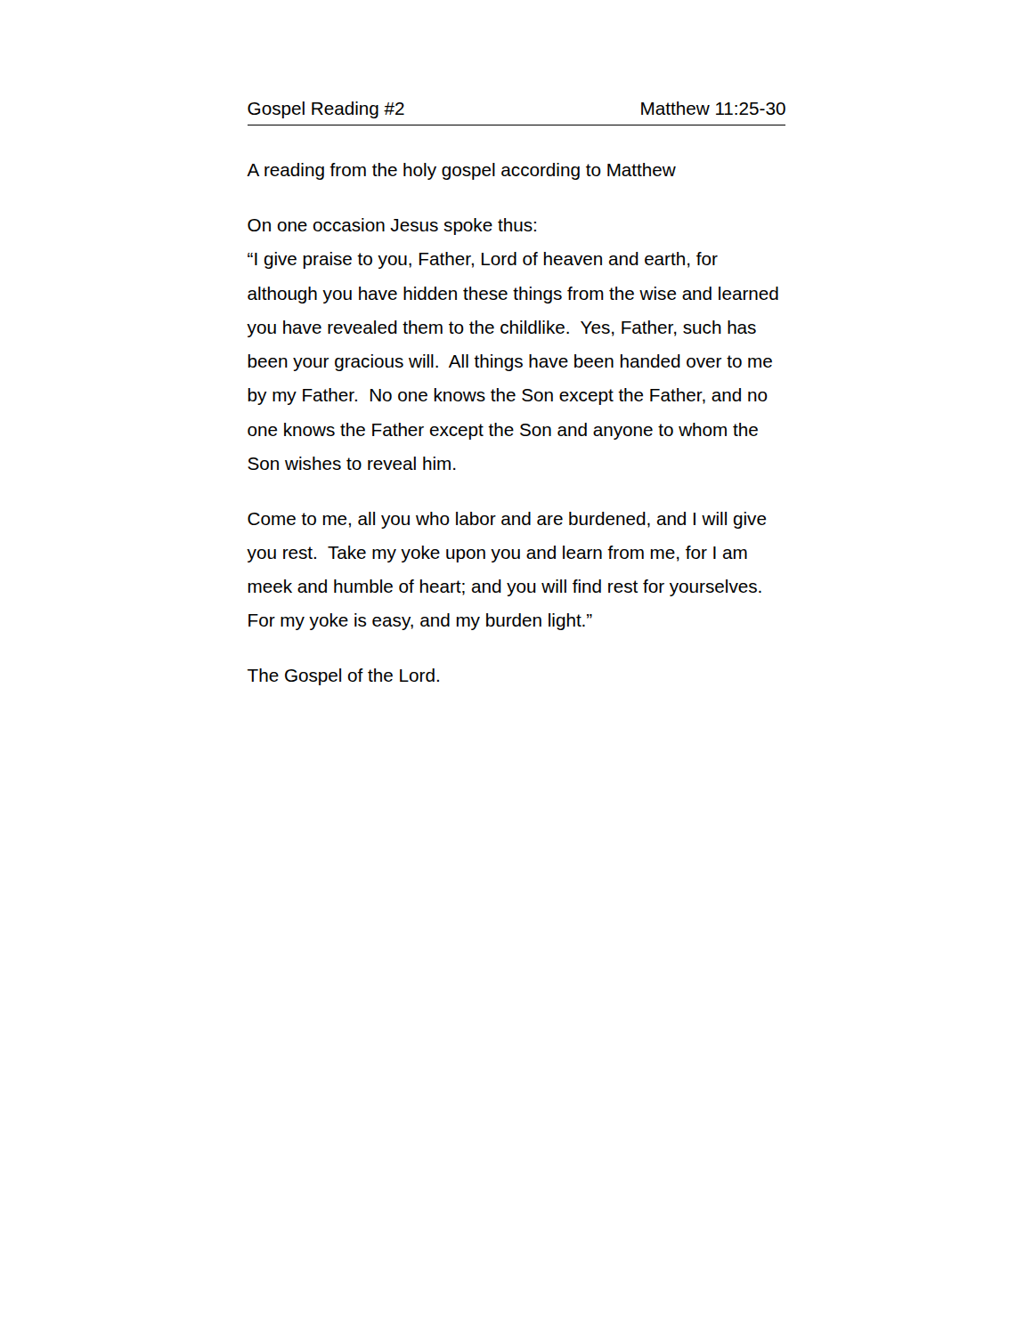Gospel Reading #2
Matthew 11:25-30
A reading from the holy gospel according to Matthew
On one occasion Jesus spoke thus:
“I give praise to you, Father, Lord of heaven and earth, for although you have hidden these things from the wise and learned you have revealed them to the childlike. Yes, Father, such has been your gracious will. All things have been handed over to me by my Father. No one knows the Son except the Father, and no one knows the Father except the Son and anyone to whom the Son wishes to reveal him.
Come to me, all you who labor and are burdened, and I will give you rest. Take my yoke upon you and learn from me, for I am meek and humble of heart; and you will find rest for yourselves. For my yoke is easy, and my burden light.”
The Gospel of the Lord.